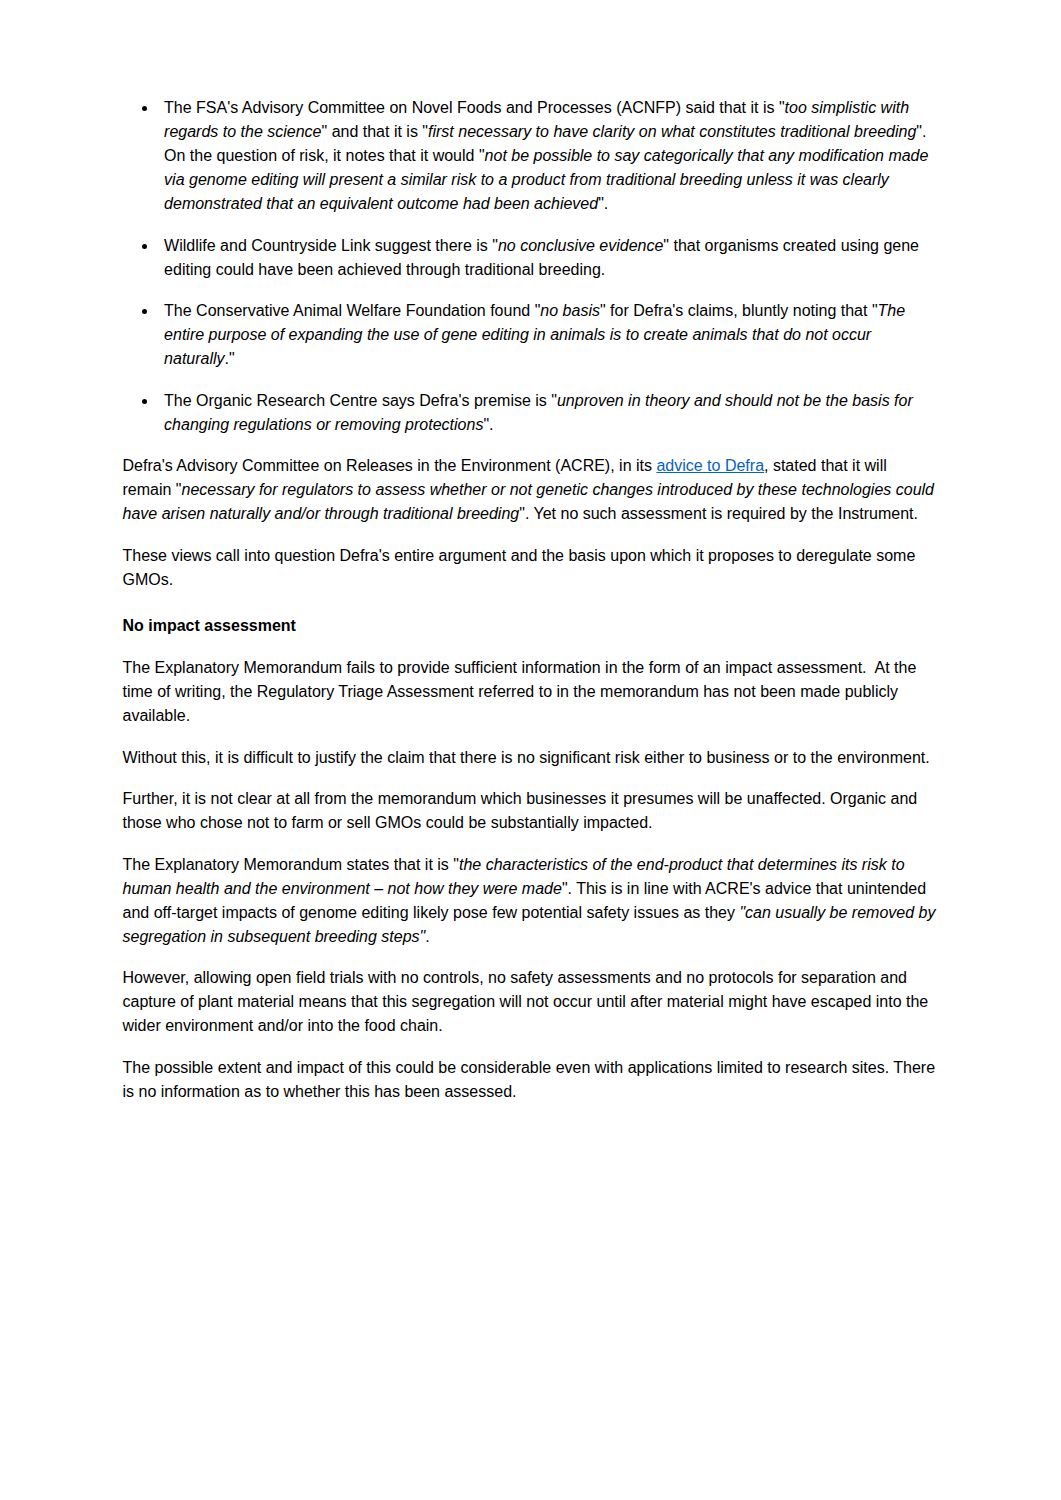The FSA's Advisory Committee on Novel Foods and Processes (ACNFP) said that it is "too simplistic with regards to the science" and that it is "first necessary to have clarity on what constitutes traditional breeding". On the question of risk, it notes that it would "not be possible to say categorically that any modification made via genome editing will present a similar risk to a product from traditional breeding unless it was clearly demonstrated that an equivalent outcome had been achieved".
Wildlife and Countryside Link suggest there is "no conclusive evidence" that organisms created using gene editing could have been achieved through traditional breeding.
The Conservative Animal Welfare Foundation found "no basis" for Defra's claims, bluntly noting that "The entire purpose of expanding the use of gene editing in animals is to create animals that do not occur naturally."
The Organic Research Centre says Defra's premise is "unproven in theory and should not be the basis for changing regulations or removing protections".
Defra's Advisory Committee on Releases in the Environment (ACRE), in its advice to Defra, stated that it will remain "necessary for regulators to assess whether or not genetic changes introduced by these technologies could have arisen naturally and/or through traditional breeding". Yet no such assessment is required by the Instrument.
These views call into question Defra's entire argument and the basis upon which it proposes to deregulate some GMOs.
No impact assessment
The Explanatory Memorandum fails to provide sufficient information in the form of an impact assessment. At the time of writing, the Regulatory Triage Assessment referred to in the memorandum has not been made publicly available.
Without this, it is difficult to justify the claim that there is no significant risk either to business or to the environment.
Further, it is not clear at all from the memorandum which businesses it presumes will be unaffected. Organic and those who chose not to farm or sell GMOs could be substantially impacted.
The Explanatory Memorandum states that it is "the characteristics of the end-product that determines its risk to human health and the environment – not how they were made". This is in line with ACRE's advice that unintended and off-target impacts of genome editing likely pose few potential safety issues as they "can usually be removed by segregation in subsequent breeding steps".
However, allowing open field trials with no controls, no safety assessments and no protocols for separation and capture of plant material means that this segregation will not occur until after material might have escaped into the wider environment and/or into the food chain.
The possible extent and impact of this could be considerable even with applications limited to research sites. There is no information as to whether this has been assessed.